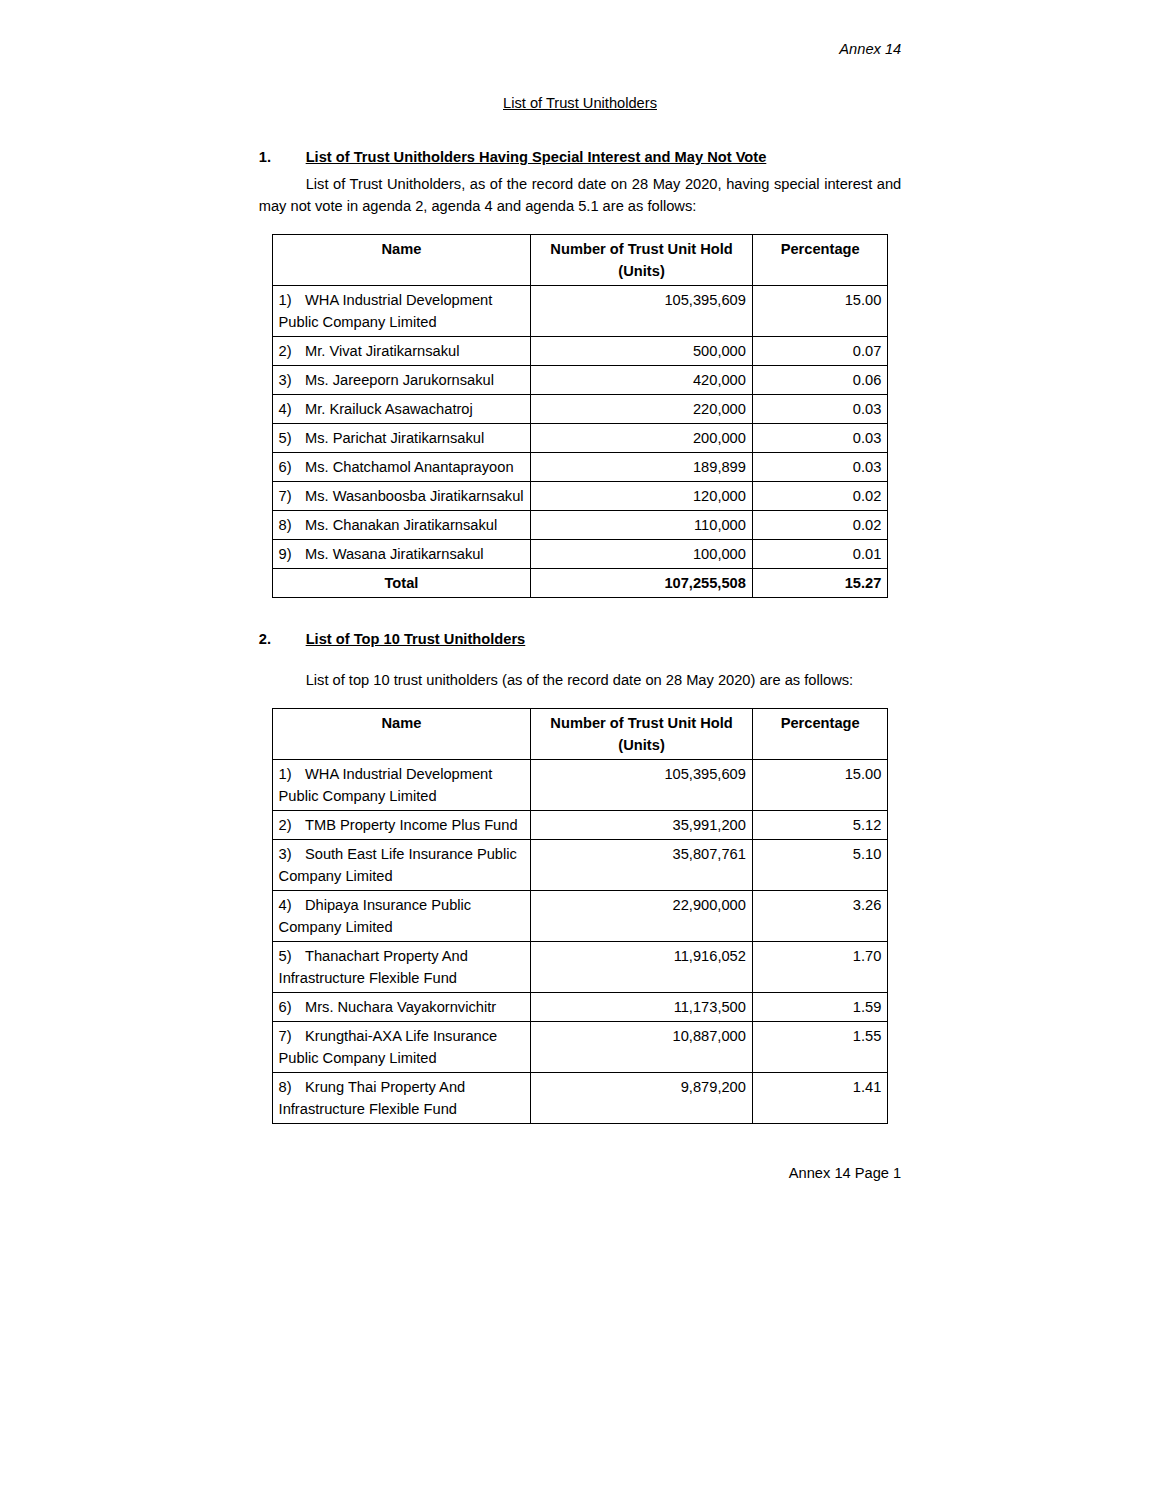Annex 14
List of Trust Unitholders
1. List of Trust Unitholders Having Special Interest and May Not Vote
List of Trust Unitholders, as of the record date on 28 May 2020, having special interest and may not vote in agenda 2, agenda 4 and agenda 5.1 are as follows:
| Name | Number of Trust Unit Hold (Units) | Percentage |
| --- | --- | --- |
| 1) WHA Industrial Development Public Company Limited | 105,395,609 | 15.00 |
| 2) Mr. Vivat Jiratikarnsakul | 500,000 | 0.07 |
| 3) Ms. Jareeporn Jarukornsakul | 420,000 | 0.06 |
| 4) Mr. Krailuck Asawachatroj | 220,000 | 0.03 |
| 5) Ms. Parichat Jiratikarnsakul | 200,000 | 0.03 |
| 6) Ms. Chatchamol Anantaprayoon | 189,899 | 0.03 |
| 7) Ms. Wasanboosba Jiratikarnsakul | 120,000 | 0.02 |
| 8) Ms. Chanakan Jiratikarnsakul | 110,000 | 0.02 |
| 9) Ms. Wasana Jiratikarnsakul | 100,000 | 0.01 |
| Total | 107,255,508 | 15.27 |
2. List of Top 10 Trust Unitholders
List of top 10 trust unitholders (as of the record date on 28 May 2020) are as follows:
| Name | Number of Trust Unit Hold (Units) | Percentage |
| --- | --- | --- |
| 1) WHA Industrial Development Public Company Limited | 105,395,609 | 15.00 |
| 2) TMB Property Income Plus Fund | 35,991,200 | 5.12 |
| 3) South East Life Insurance Public Company Limited | 35,807,761 | 5.10 |
| 4) Dhipaya Insurance Public Company Limited | 22,900,000 | 3.26 |
| 5) Thanachart Property And Infrastructure Flexible Fund | 11,916,052 | 1.70 |
| 6) Mrs. Nuchara Vayakornvichitr | 11,173,500 | 1.59 |
| 7) Krungthai-AXA Life Insurance Public Company Limited | 10,887,000 | 1.55 |
| 8) Krung Thai Property And Infrastructure Flexible Fund | 9,879,200 | 1.41 |
Annex 14 Page 1